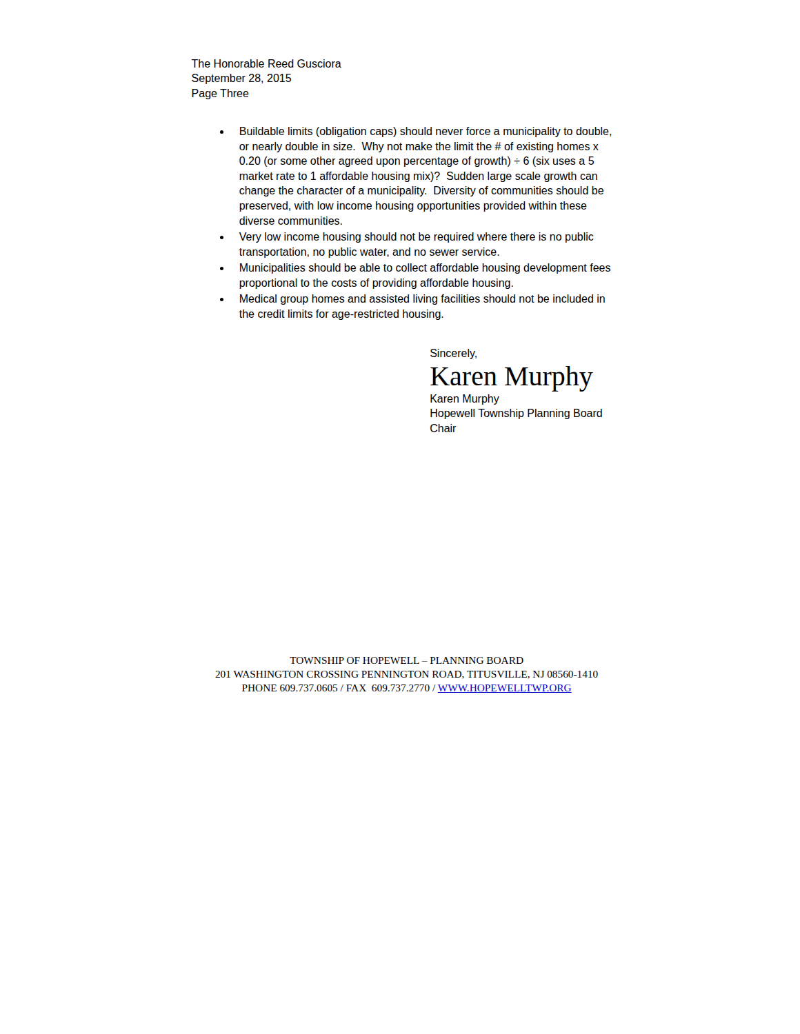The Honorable Reed Gusciora
September 28, 2015
Page Three
Buildable limits (obligation caps) should never force a municipality to double, or nearly double in size. Why not make the limit the # of existing homes x 0.20 (or some other agreed upon percentage of growth) ÷ 6 (six uses a 5 market rate to 1 affordable housing mix)? Sudden large scale growth can change the character of a municipality. Diversity of communities should be preserved, with low income housing opportunities provided within these diverse communities.
Very low income housing should not be required where there is no public transportation, no public water, and no sewer service.
Municipalities should be able to collect affordable housing development fees proportional to the costs of providing affordable housing.
Medical group homes and assisted living facilities should not be included in the credit limits for age-restricted housing.
Sincerely,
Karen Murphy
Karen Murphy
Hopewell Township Planning Board Chair
Township of Hopewell – Planning Board
201 Washington Crossing Pennington Road, Titusville, NJ 08560-1410
Phone 609.737.0605 / Fax 609.737.2770 / www.hopewelltwp.org